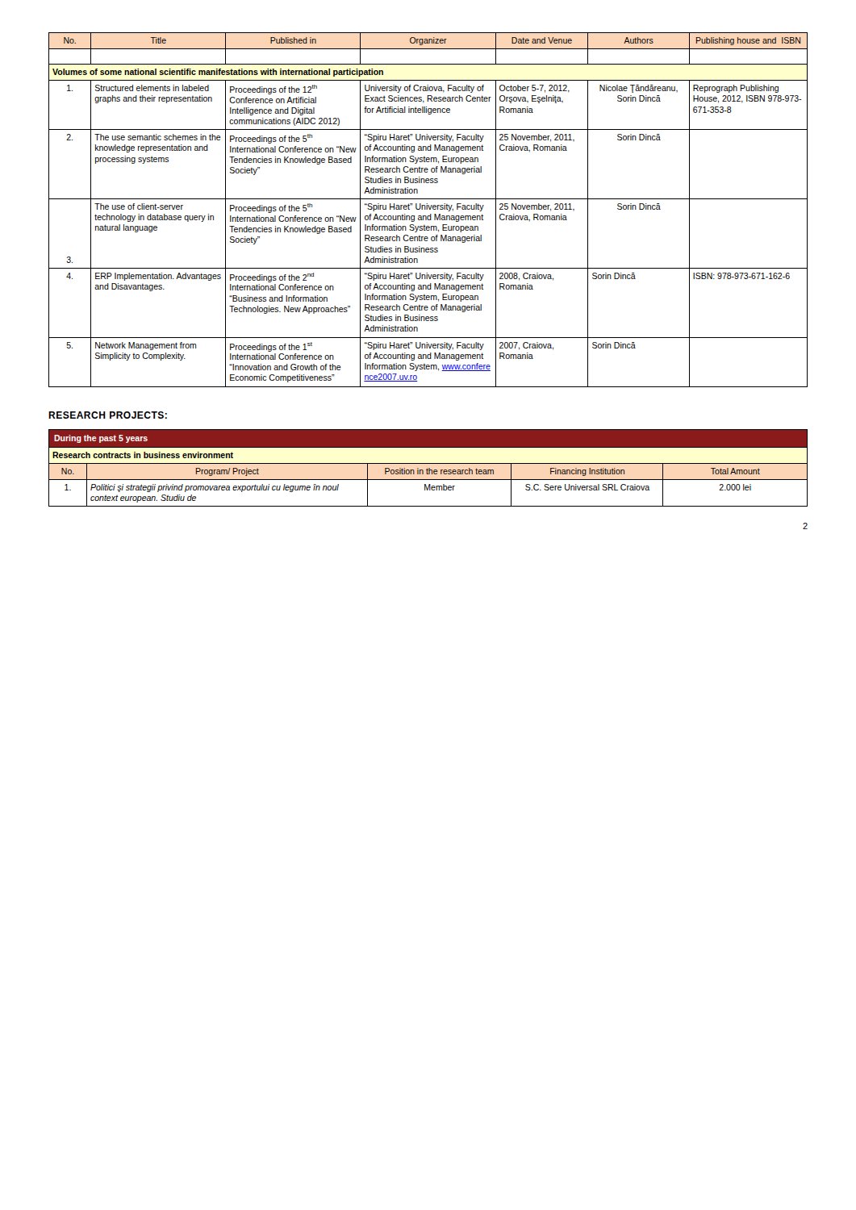| No. | Title | Published in | Organizer | Date and Venue | Authors | Publishing house and ISBN |
| --- | --- | --- | --- | --- | --- | --- |
| Volumes of some national scientific manifestations with international participation |
| 1. | Structured elements in labeled graphs and their representation | Proceedings of the 12 th Conference on Artificial Intelligence and Digital communications (AIDC 2012) | University of Craiova, Faculty of Exact Sciences, Research Center for Artificial intelligence | October 5-7, 2012, Orşova, Eşelniţa, Romania | Nicolae Ţăndăreanu, Sorin Dincă | Reprograph Publishing House, 2012, ISBN 978-973-671-353-8 |
| 2. | The use semantic schemes in the knowledge representation and processing systems | Proceedings of the 5 th International Conference on “New Tendencies in Knowledge Based Society” | “Spiru Haret” University, Faculty of Accounting and Management Information System, European Research Centre of Managerial Studies in Business Administration | 25 November, 2011, Craiova, Romania | Sorin Dincă | |
| 3. | The use of client-server technology in database query in natural language | Proceedings of the 5 th International Conference on “New Tendencies in Knowledge Based Society” | “Spiru Haret” University, Faculty of Accounting and Management Information System, European Research Centre of Managerial Studies in Business Administration | 25 November, 2011, Craiova, Romania | Sorin Dincă | |
| 4. | ERP Implementation. Advantages and Disavantages. | Proceedings of the 2 nd International Conference on “Business and Information Technologies. New Approaches” | “Spiru Haret” University, Faculty of Accounting and Management Information System, European Research Centre of Managerial Studies in Business Administration | 2008, Craiova, Romania | Sorin Dincă | ISBN: 978-973-671-162-6 |
| 5. | Network Management from Simplicity to Complexity. | Proceedings of the 1 st International Conference on “Innovation and Growth of the Economic Competitiveness” | “Spiru Haret” University, Faculty of Accounting and Management Information System, www.conference2007.uv.ro | 2007, Craiova, Romania | Sorin Dincă | |
RESEARCH PROJECTS:
| During the past 5 years |
| Research contracts in business environment |
| No. | Program/ Project | Position in the research team | Financing Institution | Total Amount |
| 1. | Politici şi strategii privind promovarea exportului cu legume în noul context european. Studiu de | Member | S.C. Sere Universal SRL Craiova | 2.000 lei |
2